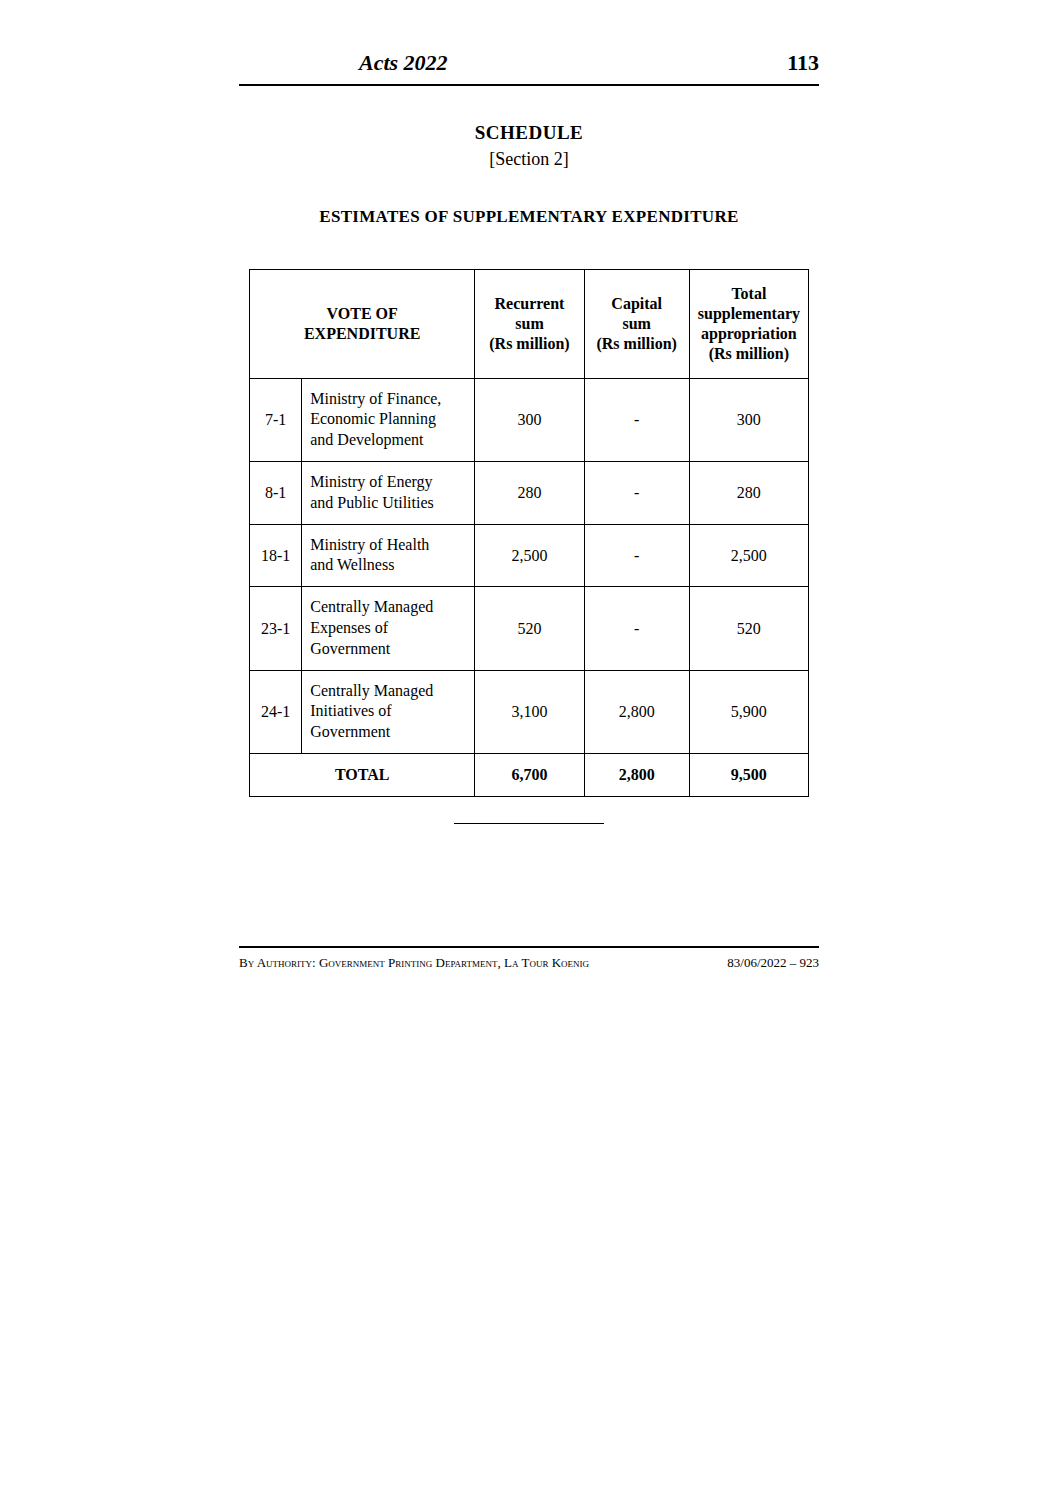Acts 2022 113
SCHEDULE
[Section 2]
ESTIMATES OF SUPPLEMENTARY EXPENDITURE
| VOTE OF EXPENDITURE | Recurrent sum (Rs million) | Capital sum (Rs million) | Total supplementary appropriation (Rs million) |
| --- | --- | --- | --- |
| 7-1 | Ministry of Finance, Economic Planning and Development | 300 | - | 300 |
| 8-1 | Ministry of Energy and Public Utilities | 280 | - | 280 |
| 18-1 | Ministry of Health and Wellness | 2,500 | - | 2,500 |
| 23-1 | Centrally Managed Expenses of Government | 520 | - | 520 |
| 24-1 | Centrally Managed Initiatives of Government | 3,100 | 2,800 | 5,900 |
| TOTAL | 6,700 | 2,800 | 9,500 |
By Authority: Government Printing Department, La Tour Koenig 83/06/2022 – 923